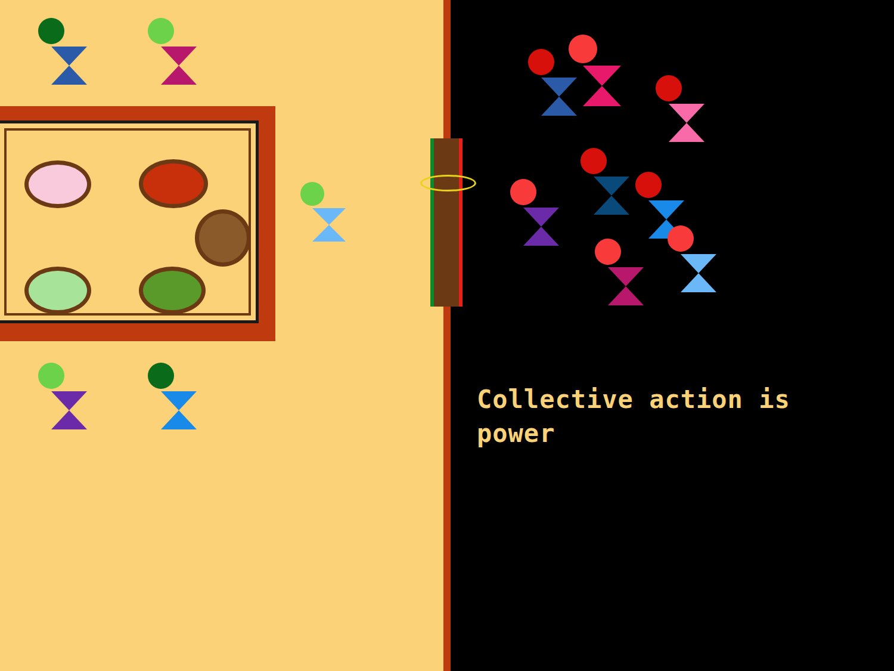Collective action is power